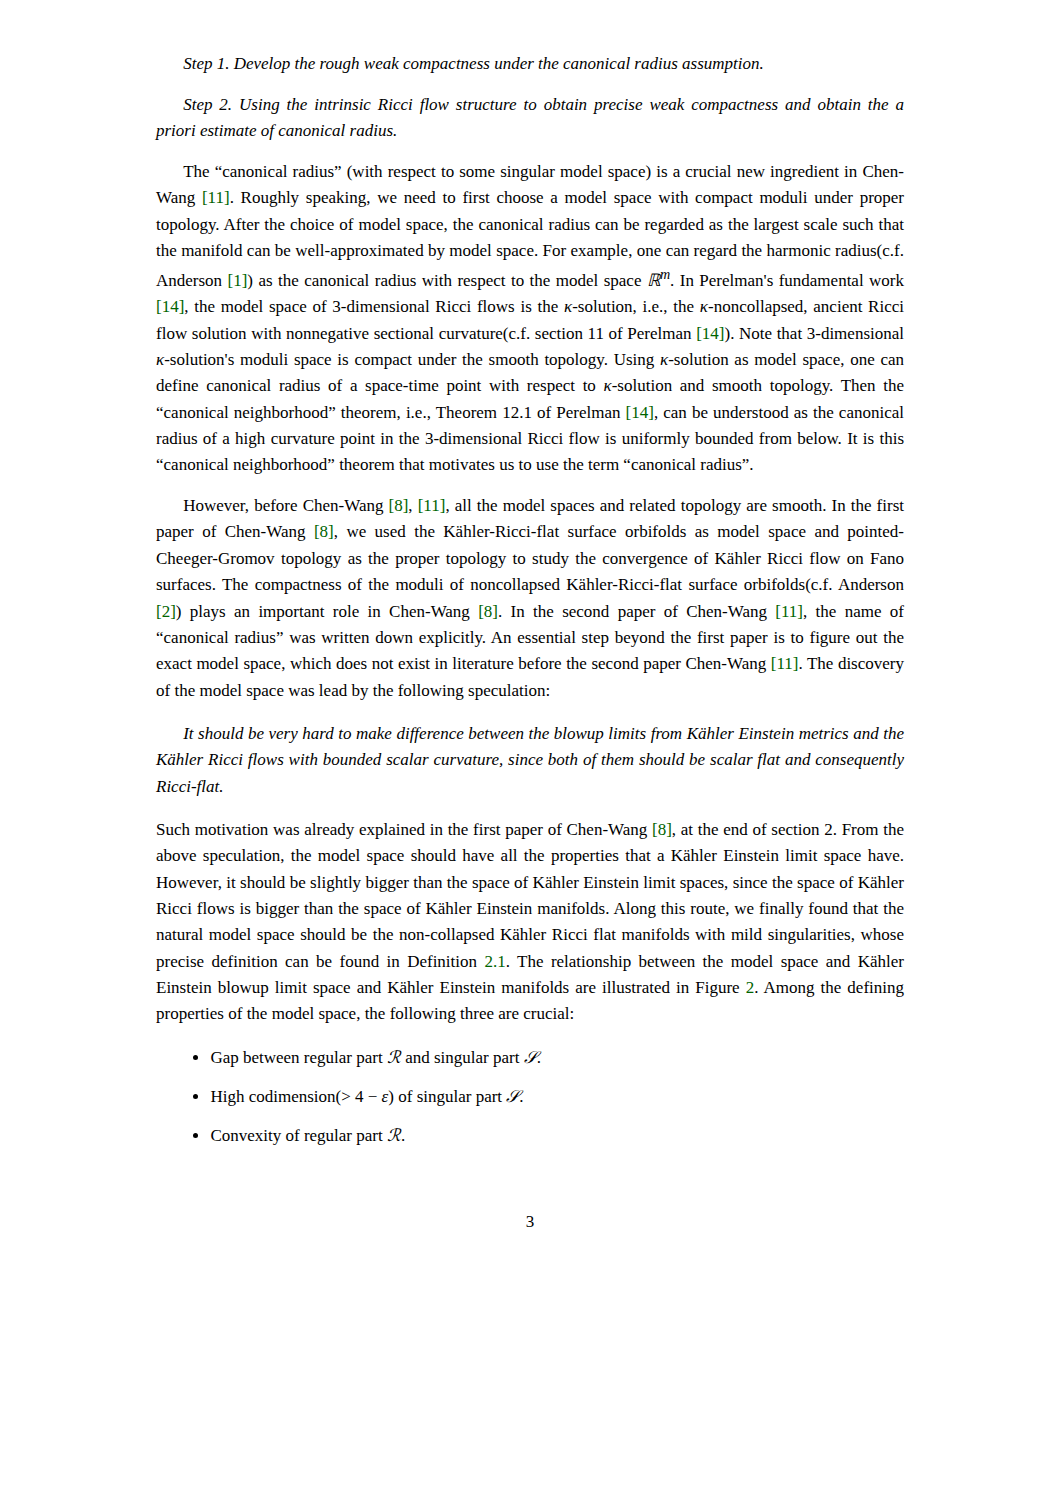Step 1. Develop the rough weak compactness under the canonical radius assumption.
Step 2. Using the intrinsic Ricci flow structure to obtain precise weak compactness and obtain the a priori estimate of canonical radius.
The “canonical radius” (with respect to some singular model space) is a crucial new ingredient in Chen-Wang [11]. Roughly speaking, we need to first choose a model space with compact moduli under proper topology. After the choice of model space, the canonical radius can be regarded as the largest scale such that the manifold can be well-approximated by model space. For example, one can regard the harmonic radius(c.f. Anderson [1]) as the canonical radius with respect to the model space ℝm. In Perelman's fundamental work [14], the model space of 3-dimensional Ricci flows is the κ-solution, i.e., the κ-noncollapsed, ancient Ricci flow solution with nonnegative sectional curvature(c.f. section 11 of Perelman [14]). Note that 3-dimensional κ-solution's moduli space is compact under the smooth topology. Using κ-solution as model space, one can define canonical radius of a space-time point with respect to κ-solution and smooth topology. Then the “canonical neighborhood” theorem, i.e., Theorem 12.1 of Perelman [14], can be understood as the canonical radius of a high curvature point in the 3-dimensional Ricci flow is uniformly bounded from below. It is this “canonical neighborhood” theorem that motivates us to use the term “canonical radius”.
However, before Chen-Wang [8], [11], all the model spaces and related topology are smooth. In the first paper of Chen-Wang [8], we used the Kähler-Ricci-flat surface orbifolds as model space and pointed-Cheeger-Gromov topology as the proper topology to study the convergence of Kähler Ricci flow on Fano surfaces. The compactness of the moduli of noncollapsed Kähler-Ricci-flat surface orbifolds(c.f. Anderson [2]) plays an important role in Chen-Wang [8]. In the second paper of Chen-Wang [11], the name of “canonical radius” was written down explicitly. An essential step beyond the first paper is to figure out the exact model space, which does not exist in literature before the second paper Chen-Wang [11]. The discovery of the model space was lead by the following speculation:
It should be very hard to make difference between the blowup limits from Kähler Einstein metrics and the Kähler Ricci flows with bounded scalar curvature, since both of them should be scalar flat and consequently Ricci-flat.
Such motivation was already explained in the first paper of Chen-Wang [8], at the end of section 2. From the above speculation, the model space should have all the properties that a Kähler Einstein limit space have. However, it should be slightly bigger than the space of Kähler Einstein limit spaces, since the space of Kähler Ricci flows is bigger than the space of Kähler Einstein manifolds. Along this route, we finally found that the natural model space should be the non-collapsed Kähler Ricci flat manifolds with mild singularities, whose precise definition can be found in Definition 2.1. The relationship between the model space and Kähler Einstein blowup limit space and Kähler Einstein manifolds are illustrated in Figure 2. Among the defining properties of the model space, the following three are crucial:
Gap between regular part ℛ and singular part 𝒮.
High codimension(> 4 − ε) of singular part 𝒮.
Convexity of regular part ℛ.
3